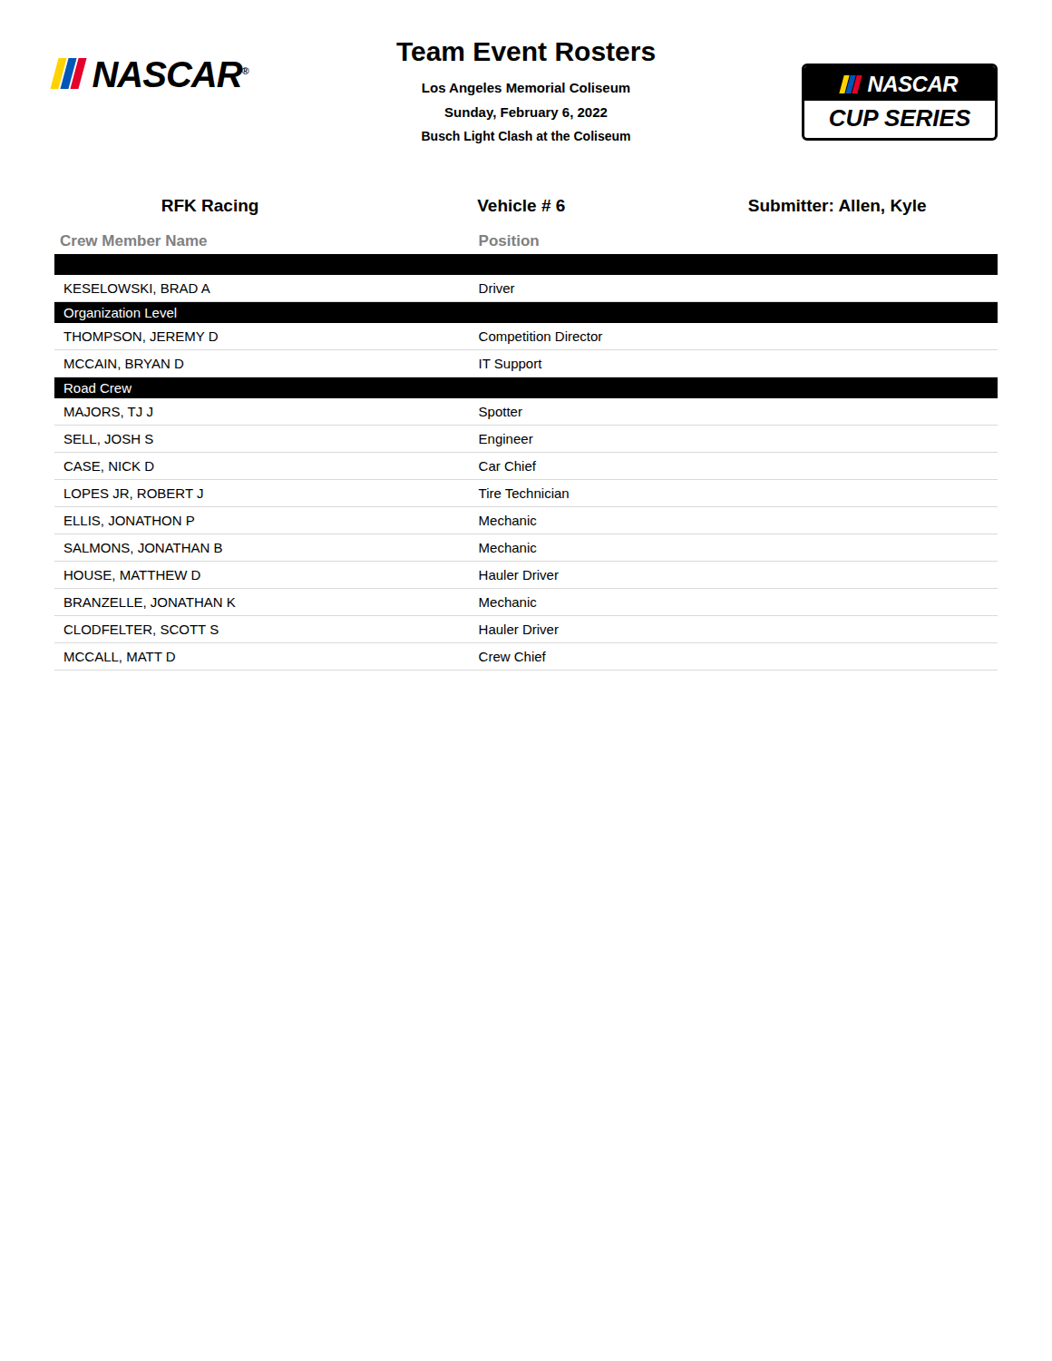NASCAR®
Team Event Rosters
Los Angeles Memorial Coliseum
Sunday, February 6, 2022
Busch Light Clash at the Coliseum
NASCAR
CUP SERIES
RFK Racing
Vehicle # 6
Submitter: Allen, Kyle
| Crew Member Name | Position |
| --- | --- |
| KESELOWSKI, BRAD A | Driver |
| Organization Level |
| THOMPSON, JEREMY D | Competition Director |
| MCCAIN, BRYAN D | IT Support |
| Road Crew |
| MAJORS, TJ J | Spotter |
| SELL, JOSH S | Engineer |
| CASE, NICK D | Car Chief |
| LOPES JR, ROBERT J | Tire Technician |
| ELLIS, JONATHON P | Mechanic |
| SALMONS, JONATHAN B | Mechanic |
| HOUSE, MATTHEW D | Hauler Driver |
| BRANZELLE, JONATHAN K | Mechanic |
| CLODFELTER, SCOTT S | Hauler Driver |
| MCCALL, MATT D | Crew Chief |